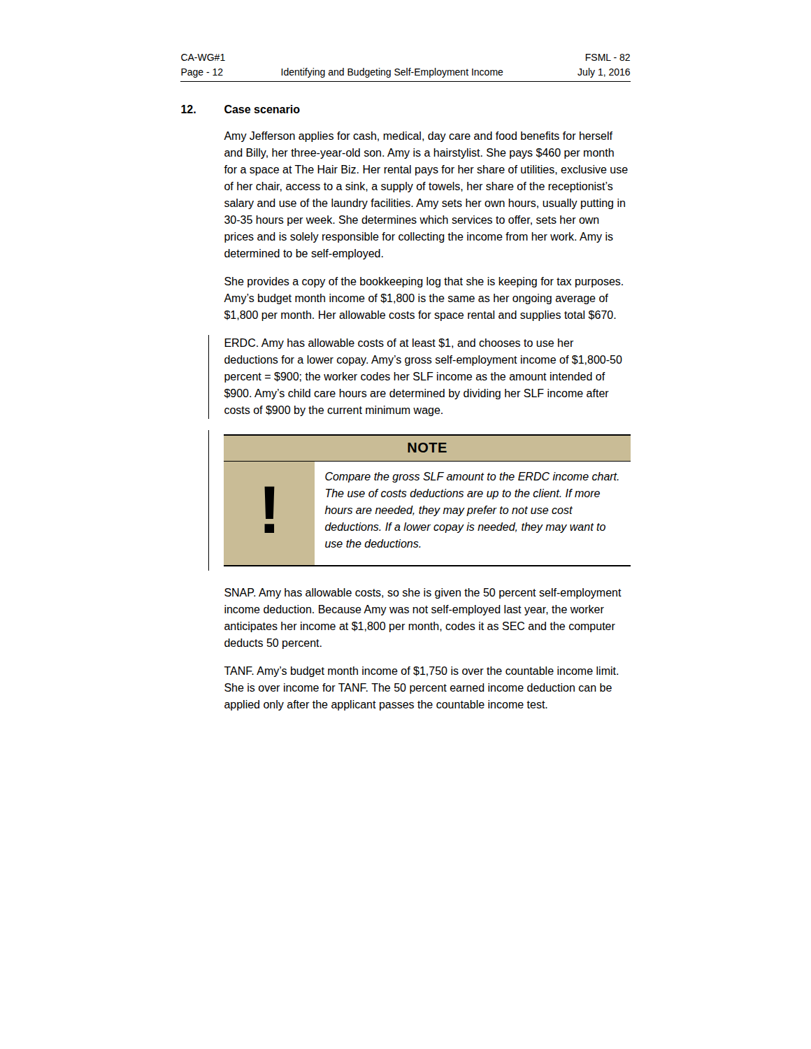| CA-WG#1 | | FSML - 82 |
| Page - 12 | Identifying and Budgeting Self-Employment Income | July 1, 2016 |
12.
Case scenario
Amy Jefferson applies for cash, medical, day care and food benefits for herself and Billy, her three-year-old son. Amy is a hairstylist. She pays $460 per month for a space at The Hair Biz. Her rental pays for her share of utilities, exclusive use of her chair, access to a sink, a supply of towels, her share of the receptionist’s salary and use of the laundry facilities. Amy sets her own hours, usually putting in 30-35 hours per week. She determines which services to offer, sets her own prices and is solely responsible for collecting the income from her work. Amy is determined to be self-employed.
She provides a copy of the bookkeeping log that she is keeping for tax purposes. Amy’s budget month income of $1,800 is the same as her ongoing average of $1,800 per month. Her allowable costs for space rental and supplies total $670.
ERDC. Amy has allowable costs of at least $1, and chooses to use her deductions for a lower copay. Amy’s gross self-employment income of $1,800-50 percent = $900; the worker codes her SLF income as the amount intended of $900. Amy’s child care hours are determined by dividing her SLF income after costs of $900 by the current minimum wage.
| NOTE |
| ! | Compare the gross SLF amount to the ERDC income chart. The use of costs deductions are up to the client. If more hours are needed, they may prefer to not use cost deductions. If a lower copay is needed, they may want to use the deductions. |
SNAP. Amy has allowable costs, so she is given the 50 percent self-employment income deduction. Because Amy was not self-employed last year, the worker anticipates her income at $1,800 per month, codes it as SEC and the computer deducts 50 percent.
TANF. Amy’s budget month income of $1,750 is over the countable income limit. She is over income for TANF. The 50 percent earned income deduction can be applied only after the applicant passes the countable income test.